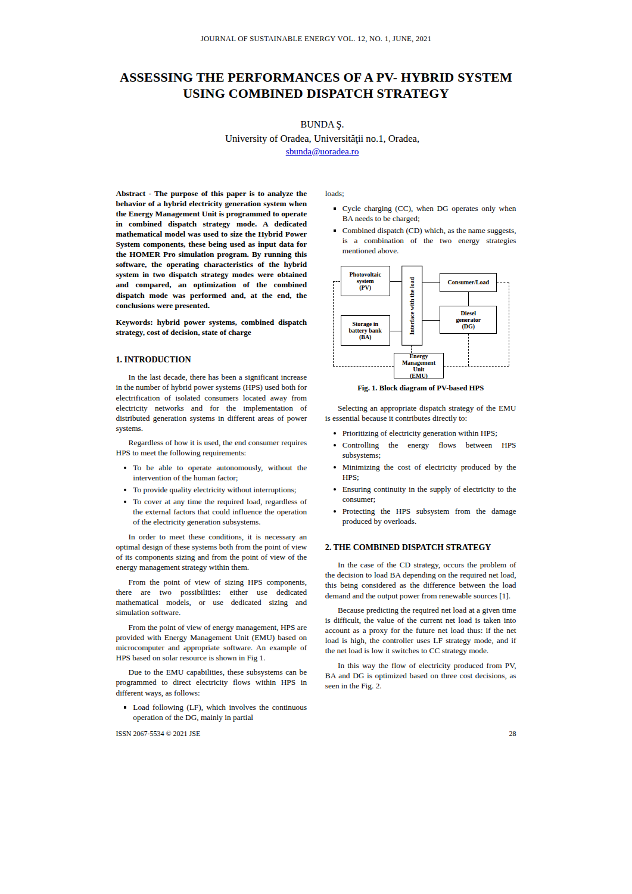JOURNAL OF SUSTAINABLE ENERGY VOL. 12, NO. 1, JUNE, 2021
ASSESSING THE PERFORMANCES OF A PV- HYBRID SYSTEM USING COMBINED DISPATCH STRATEGY
BUNDA Ş.
University of Oradea, Universităţii no.1, Oradea,
sbunda@uoradea.ro
Abstract - The purpose of this paper is to analyze the behavior of a hybrid electricity generation system when the Energy Management Unit is programmed to operate in combined dispatch strategy mode. A dedicated mathematical model was used to size the Hybrid Power System components, these being used as input data for the HOMER Pro simulation program. By running this software, the operating characteristics of the hybrid system in two dispatch strategy modes were obtained and compared, an optimization of the combined dispatch mode was performed and, at the end, the conclusions were presented.
Keywords: hybrid power systems, combined dispatch strategy, cost of decision, state of charge
1. INTRODUCTION
In the last decade, there has been a significant increase in the number of hybrid power systems (HPS) used both for electrification of isolated consumers located away from electricity networks and for the implementation of distributed generation systems in different areas of power systems.
Regardless of how it is used, the end consumer requires HPS to meet the following requirements:
To be able to operate autonomously, without the intervention of the human factor;
To provide quality electricity without interruptions;
To cover at any time the required load, regardless of the external factors that could influence the operation of the electricity generation subsystems.
In order to meet these conditions, it is necessary an optimal design of these systems both from the point of view of its components sizing and from the point of view of the energy management strategy within them.
From the point of view of sizing HPS components, there are two possibilities: either use dedicated mathematical models, or use dedicated sizing and simulation software.
From the point of view of energy management, HPS are provided with Energy Management Unit (EMU) based on microcomputer and appropriate software. An example of HPS based on solar resource is shown in Fig 1.
Due to the EMU capabilities, these subsystems can be programmed to direct electricity flows within HPS in different ways, as follows:
Load following (LF), which involves the continuous operation of the DG, mainly in partial
loads;
Cycle charging (CC), when DG operates only when BA needs to be charged;
Combined dispatch (CD) which, as the name suggests, is a combination of the two energy strategies mentioned above.
Photovoltaic
system
(PV)
Storage in
battery bank
(BA)
Interface with the load
Consumer/Load
Diesel
generator
(DG)
Energy
Management
Unit
(EMU)
Fig. 1. Block diagram of PV-based HPS
Selecting an appropriate dispatch strategy of the EMU is essential because it contributes directly to:
Prioritizing of electricity generation within HPS;
Controlling the energy flows between HPS subsystems;
Minimizing the cost of electricity produced by the HPS;
Ensuring continuity in the supply of electricity to the consumer;
Protecting the HPS subsystem from the damage produced by overloads.
2. THE COMBINED DISPATCH STRATEGY
In the case of the CD strategy, occurs the problem of the decision to load BA depending on the required net load, this being considered as the difference between the load demand and the output power from renewable sources [1].
Because predicting the required net load at a given time is difficult, the value of the current net load is taken into account as a proxy for the future net load thus: if the net load is high, the controller uses LF strategy mode, and if the net load is low it switches to CC strategy mode.
In this way the flow of electricity produced from PV, BA and DG is optimized based on three cost decisions, as seen in the Fig. 2.
ISSN 2067-5534 © 2021 JSE 28